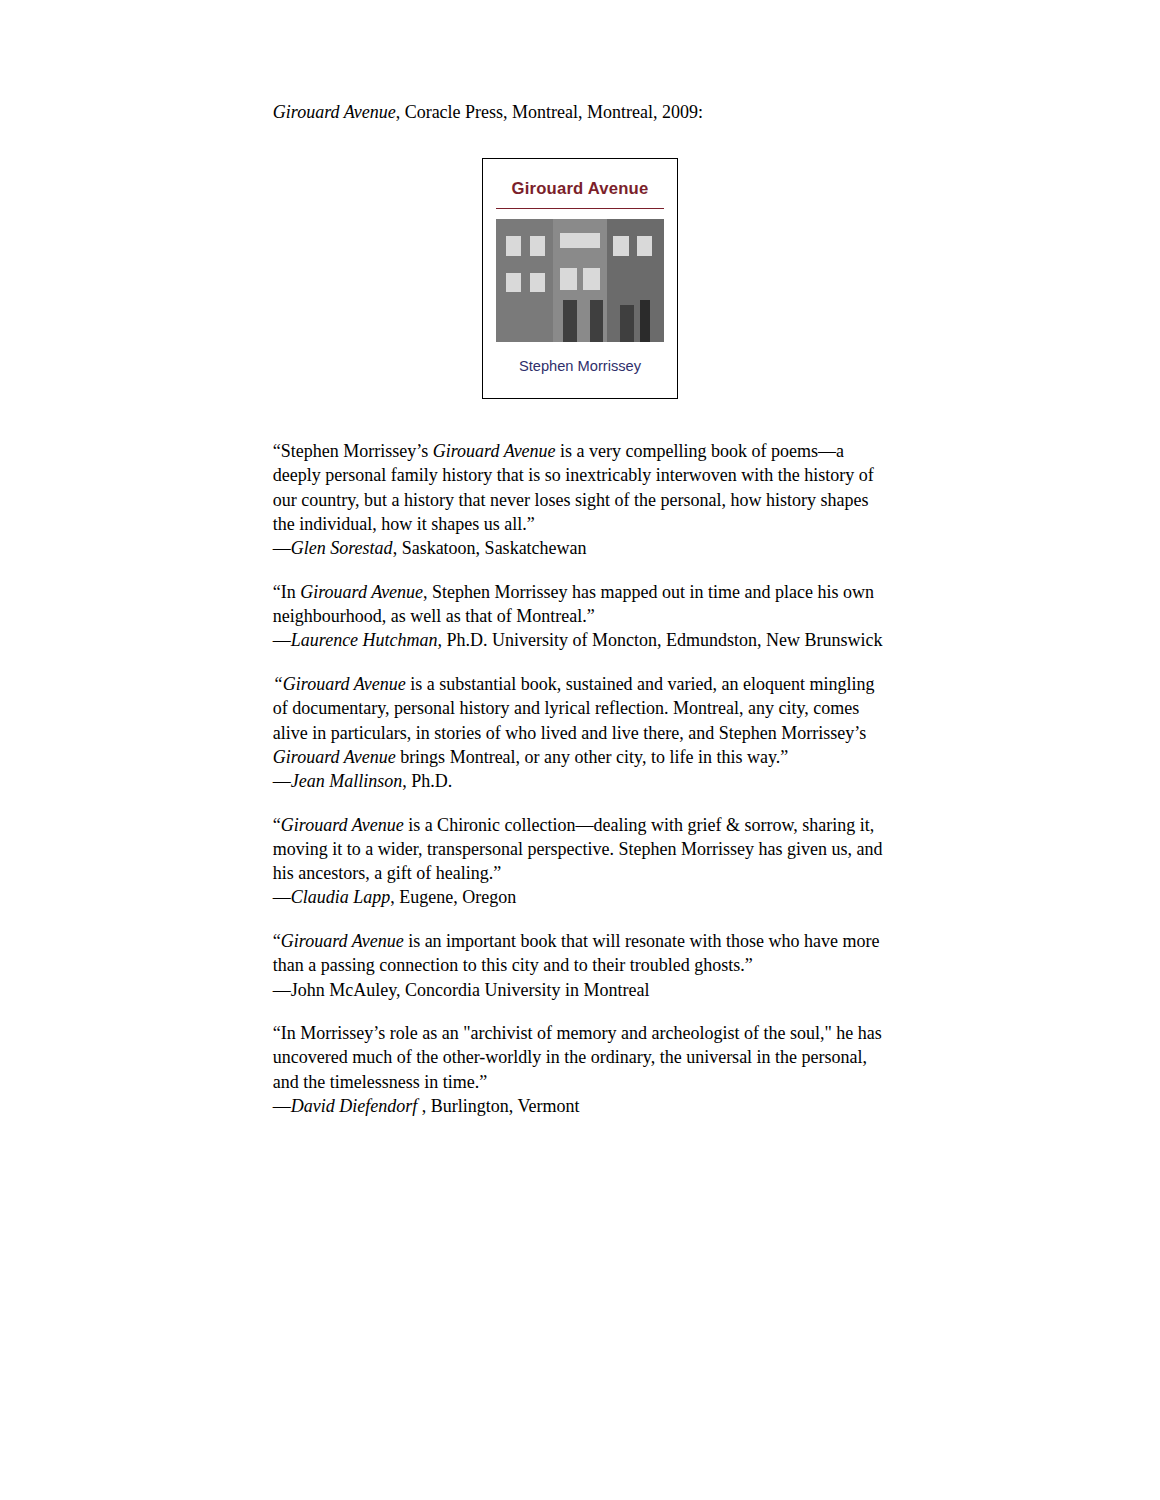Girouard Avenue, Coracle Press, Montreal, Montreal, 2009:
Girouard Avenue
Stephen Morrissey
“Stephen Morrissey’s Girouard Avenue is a very compelling book of poems—a deeply personal family history that is so inextricably interwoven with the history of our country, but a history that never loses sight of the personal, how history shapes the individual, how it shapes us all.”
—Glen Sorestad, Saskatoon, Saskatchewan
“In Girouard Avenue, Stephen Morrissey has mapped out in time and place his own neighbourhood, as well as that of Montreal.”
—Laurence Hutchman, Ph.D. University of Moncton, Edmundston, New Brunswick
“Girouard Avenue is a substantial book, sustained and varied, an eloquent mingling of documentary, personal history and lyrical reflection. Montreal, any city, comes alive in particulars, in stories of who lived and live there, and Stephen Morrissey’s Girouard Avenue brings Montreal, or any other city, to life in this way.”
—Jean Mallinson, Ph.D.
“Girouard Avenue is a Chironic collection—dealing with grief & sorrow, sharing it, moving it to a wider, transpersonal perspective. Stephen Morrissey has given us, and his ancestors, a gift of healing.”
—Claudia Lapp, Eugene, Oregon
“Girouard Avenue is an important book that will resonate with those who have more than a passing connection to this city and to their troubled ghosts.”
—John McAuley, Concordia University in Montreal
“In Morrissey’s role as an "archivist of memory and archeologist of the soul," he has uncovered much of the other-worldly in the ordinary, the universal in the personal, and the timelessness in time.”
—David Diefendorf , Burlington, Vermont